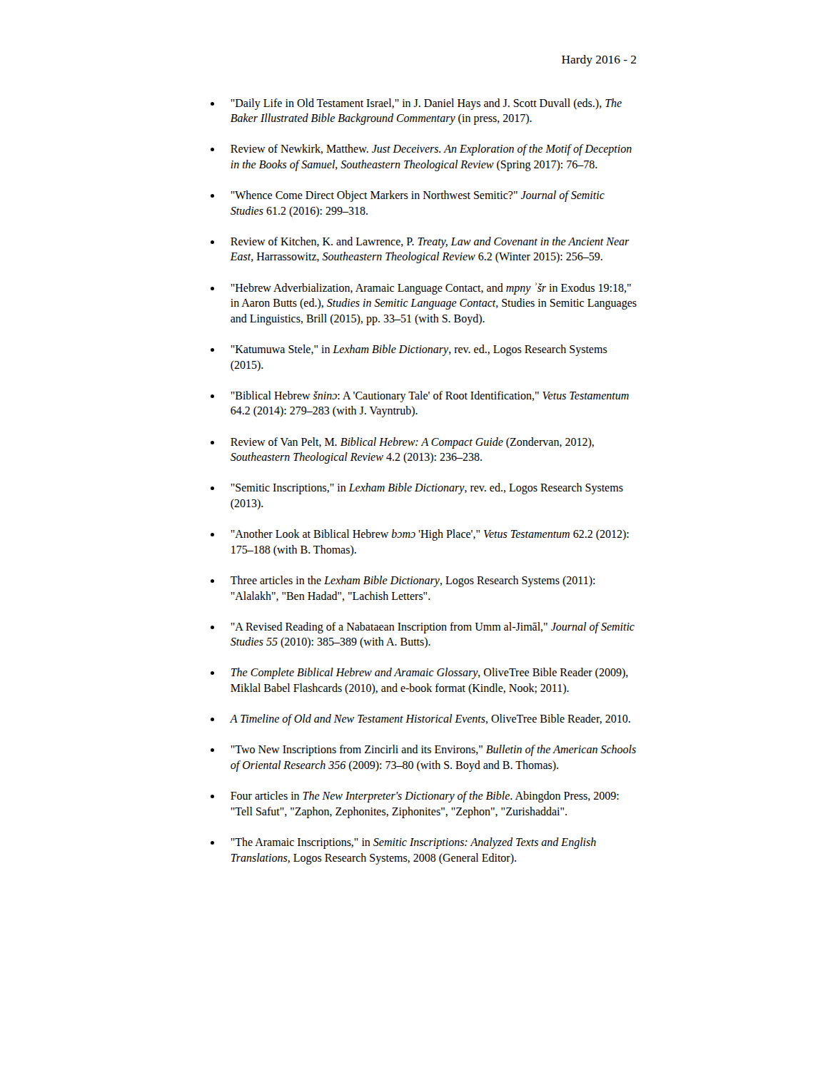Hardy 2016 - 2
"Daily Life in Old Testament Israel," in J. Daniel Hays and J. Scott Duvall (eds.), The Baker Illustrated Bible Background Commentary (in press, 2017).
Review of Newkirk, Matthew. Just Deceivers. An Exploration of the Motif of Deception in the Books of Samuel, Southeastern Theological Review (Spring 2017): 76–78.
"Whence Come Direct Object Markers in Northwest Semitic?" Journal of Semitic Studies 61.2 (2016): 299–318.
Review of Kitchen, K. and Lawrence, P. Treaty, Law and Covenant in the Ancient Near East, Harrassowitz, Southeastern Theological Review 6.2 (Winter 2015): 256–59.
"Hebrew Adverbialization, Aramaic Language Contact, and mpny ʾšr in Exodus 19:18," in Aaron Butts (ed.), Studies in Semitic Language Contact, Studies in Semitic Languages and Linguistics, Brill (2015), pp. 33–51 (with S. Boyd).
"Katumuwa Stele," in Lexham Bible Dictionary, rev. ed., Logos Research Systems (2015).
"Biblical Hebrew šninɔ: A 'Cautionary Tale' of Root Identification," Vetus Testamentum 64.2 (2014): 279–283 (with J. Vayntrub).
Review of Van Pelt, M. Biblical Hebrew: A Compact Guide (Zondervan, 2012), Southeastern Theological Review 4.2 (2013): 236–238.
"Semitic Inscriptions," in Lexham Bible Dictionary, rev. ed., Logos Research Systems (2013).
"Another Look at Biblical Hebrew bɔmɔ 'High Place'," Vetus Testamentum 62.2 (2012): 175–188 (with B. Thomas).
Three articles in the Lexham Bible Dictionary, Logos Research Systems (2011): "Alalakh", "Ben Hadad", "Lachish Letters".
"A Revised Reading of a Nabataean Inscription from Umm al-Jimāl," Journal of Semitic Studies 55 (2010): 385–389 (with A. Butts).
The Complete Biblical Hebrew and Aramaic Glossary, OliveTree Bible Reader (2009), Miklal Babel Flashcards (2010), and e-book format (Kindle, Nook; 2011).
A Timeline of Old and New Testament Historical Events, OliveTree Bible Reader, 2010.
"Two New Inscriptions from Zincirli and its Environs," Bulletin of the American Schools of Oriental Research 356 (2009): 73–80 (with S. Boyd and B. Thomas).
Four articles in The New Interpreter's Dictionary of the Bible. Abingdon Press, 2009: "Tell Safut", "Zaphon, Zephonites, Ziphonites", "Zephon", "Zurishaddai".
"The Aramaic Inscriptions," in Semitic Inscriptions: Analyzed Texts and English Translations, Logos Research Systems, 2008 (General Editor).